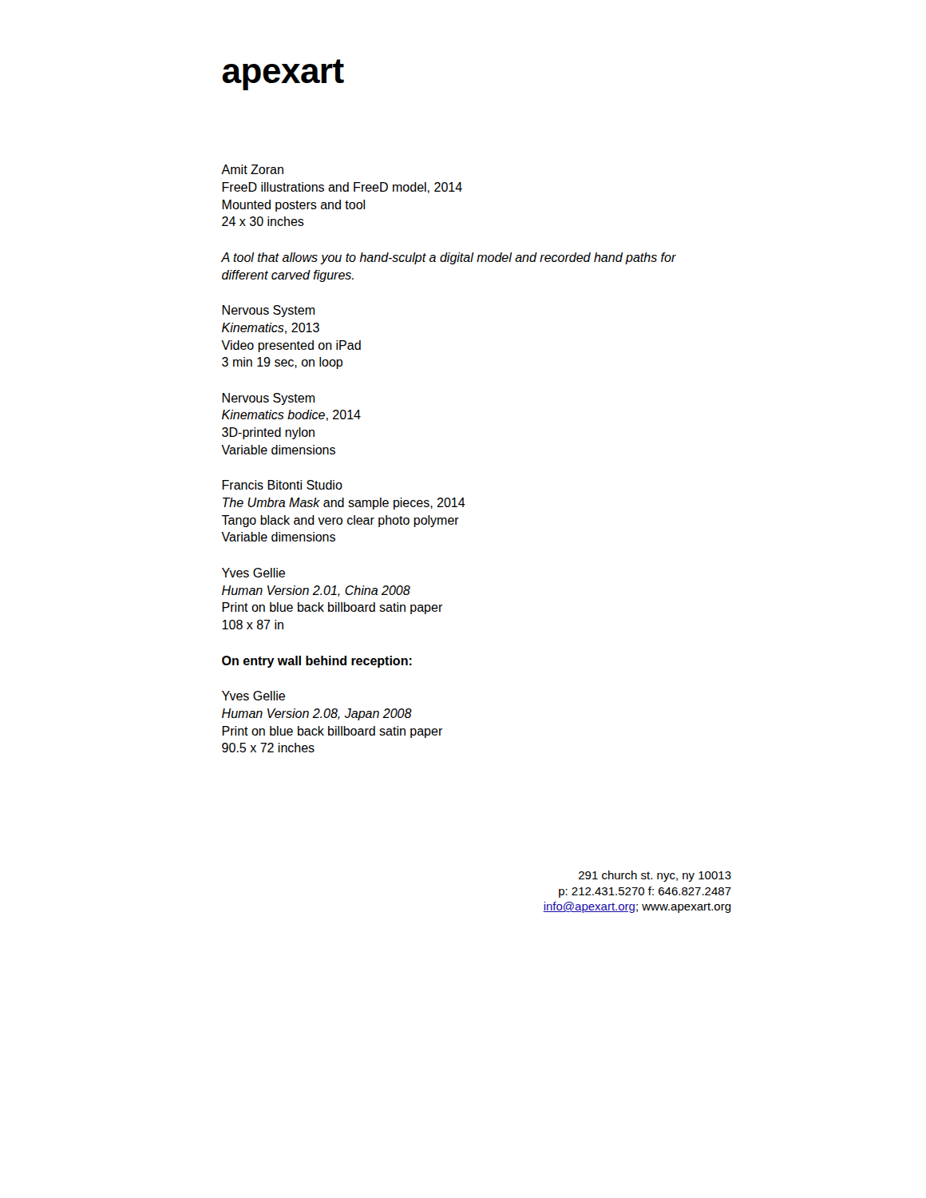apexart
Amit Zoran
FreeD illustrations and FreeD model, 2014
Mounted posters and tool
24 x 30 inches
A tool that allows you to hand-sculpt a digital model and recorded hand paths for different carved figures.
Nervous System
Kinematics, 2013
Video presented on iPad
3 min 19 sec, on loop
Nervous System
Kinematics bodice, 2014
3D-printed nylon
Variable dimensions
Francis Bitonti Studio
The Umbra Mask and sample pieces, 2014
Tango black and vero clear photo polymer
Variable dimensions
Yves Gellie
Human Version 2.01, China 2008
Print on blue back billboard satin paper
108 x 87 in
On entry wall behind reception:
Yves Gellie
Human Version 2.08, Japan 2008
Print on blue back billboard satin paper
90.5 x 72 inches
291 church st. nyc, ny 10013
p: 212.431.5270 f: 646.827.2487
info@apexart.org; www.apexart.org